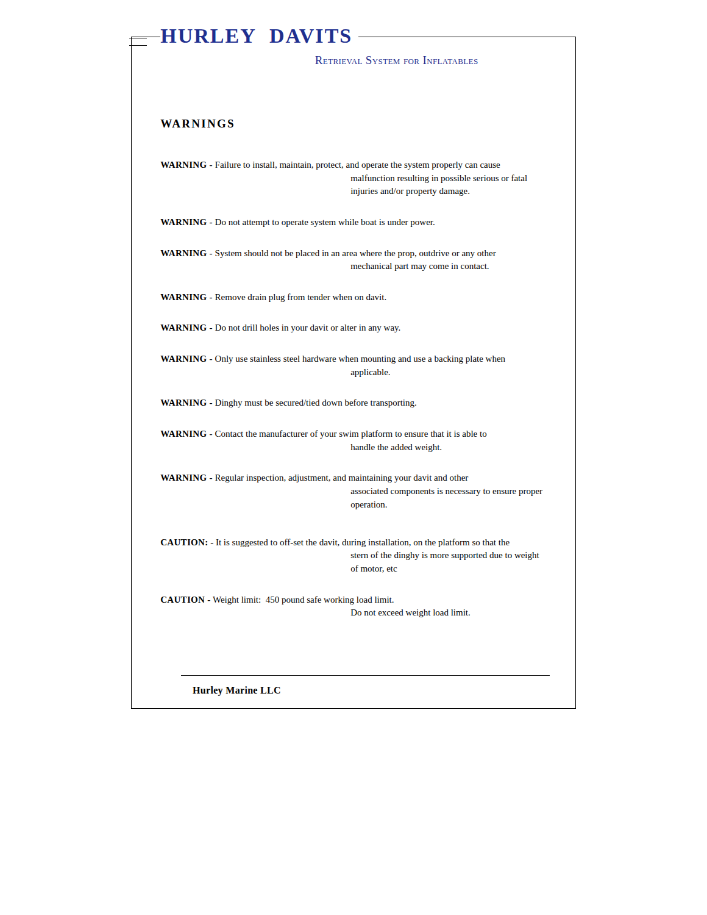HURLEY DAVITS
Retrieval System for Inflatables
WARNINGS
WARNING - Failure to install, maintain, protect, and operate the system properly can cause malfunction resulting in possible serious or fatal injuries and/or property damage.
WARNING - Do not attempt to operate system while boat is under power.
WARNING - System should not be placed in an area where the prop, outdrive or any other mechanical part may come in contact.
WARNING - Remove drain plug from tender when on davit.
WARNING - Do not drill holes in your davit or alter in any way.
WARNING - Only use stainless steel hardware when mounting and use a backing plate when applicable.
WARNING - Dinghy must be secured/tied down before transporting.
WARNING - Contact the manufacturer of your swim platform to ensure that it is able to handle the added weight.
WARNING - Regular inspection, adjustment, and maintaining your davit and other associated components is necessary to ensure proper operation.
CAUTION: - It is suggested to off-set the davit, during installation, on the platform so that the stern of the dinghy is more supported due to weight of motor, etc
CAUTION - Weight limit: 450 pound safe working load limit. Do not exceed weight load limit.
Hurley Marine LLC